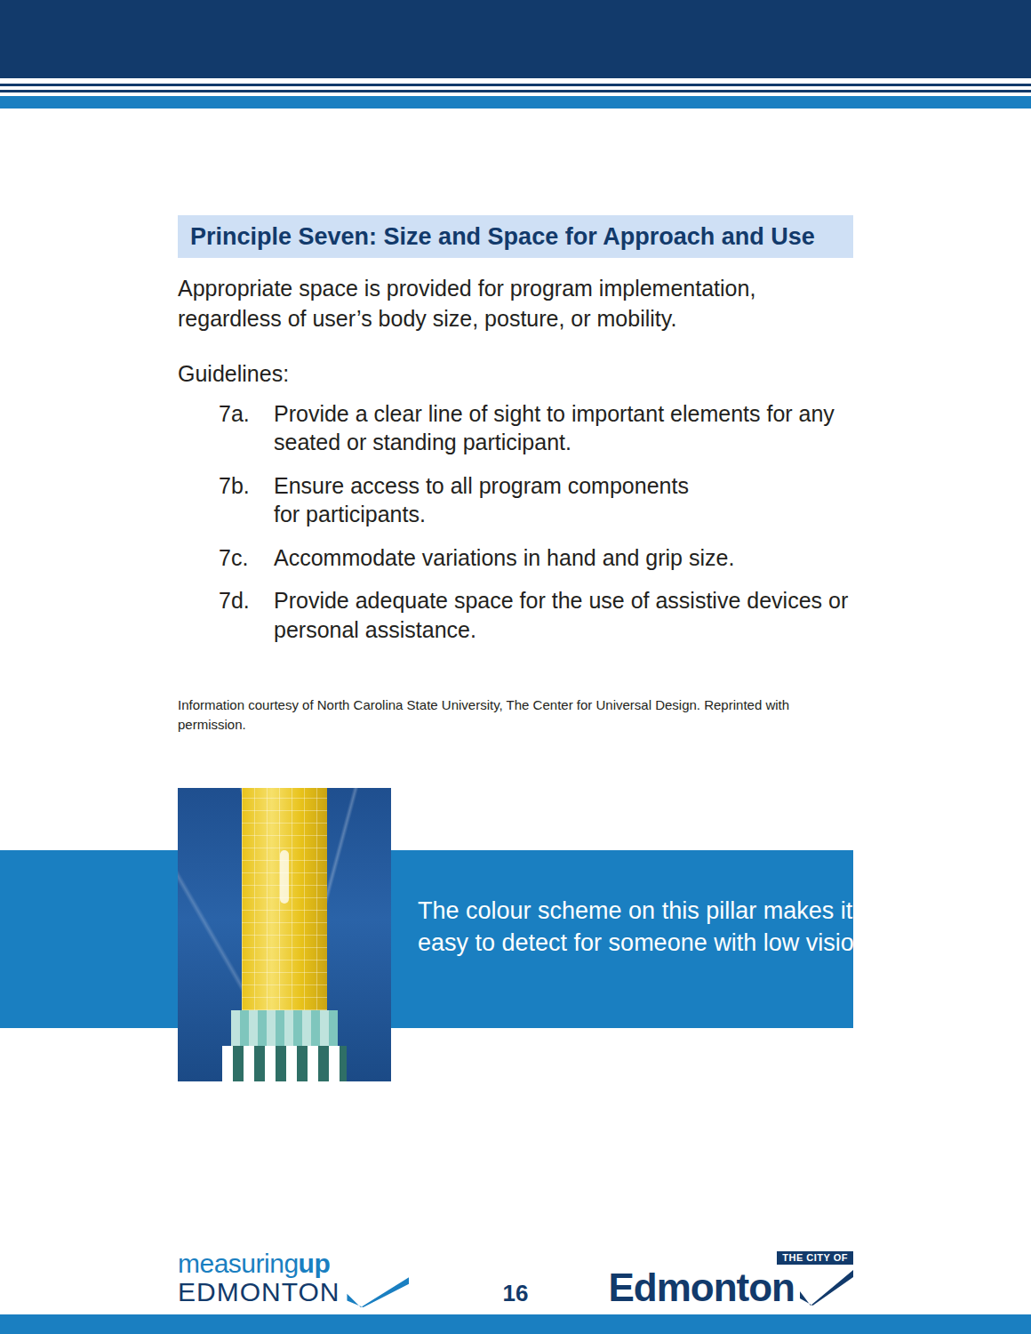Principle Seven: Size and Space for Approach and Use
Appropriate space is provided for program implementation, regardless of user’s body size, posture, or mobility.
Guidelines:
7a. Provide a clear line of sight to important elements for any seated or standing participant.
7b. Ensure access to all program components
for participants.
7c. Accommodate variations in hand and grip size.
7d. Provide adequate space for the use of assistive devices or personal assistance.
Information courtesy of North Carolina State University, The Center for Universal Design. Reprinted with permission.
The colour scheme on this pillar makes it easy to detect for someone with low vision.
measuringup
EDMONTON
THE CITY OF
Edmonton
16